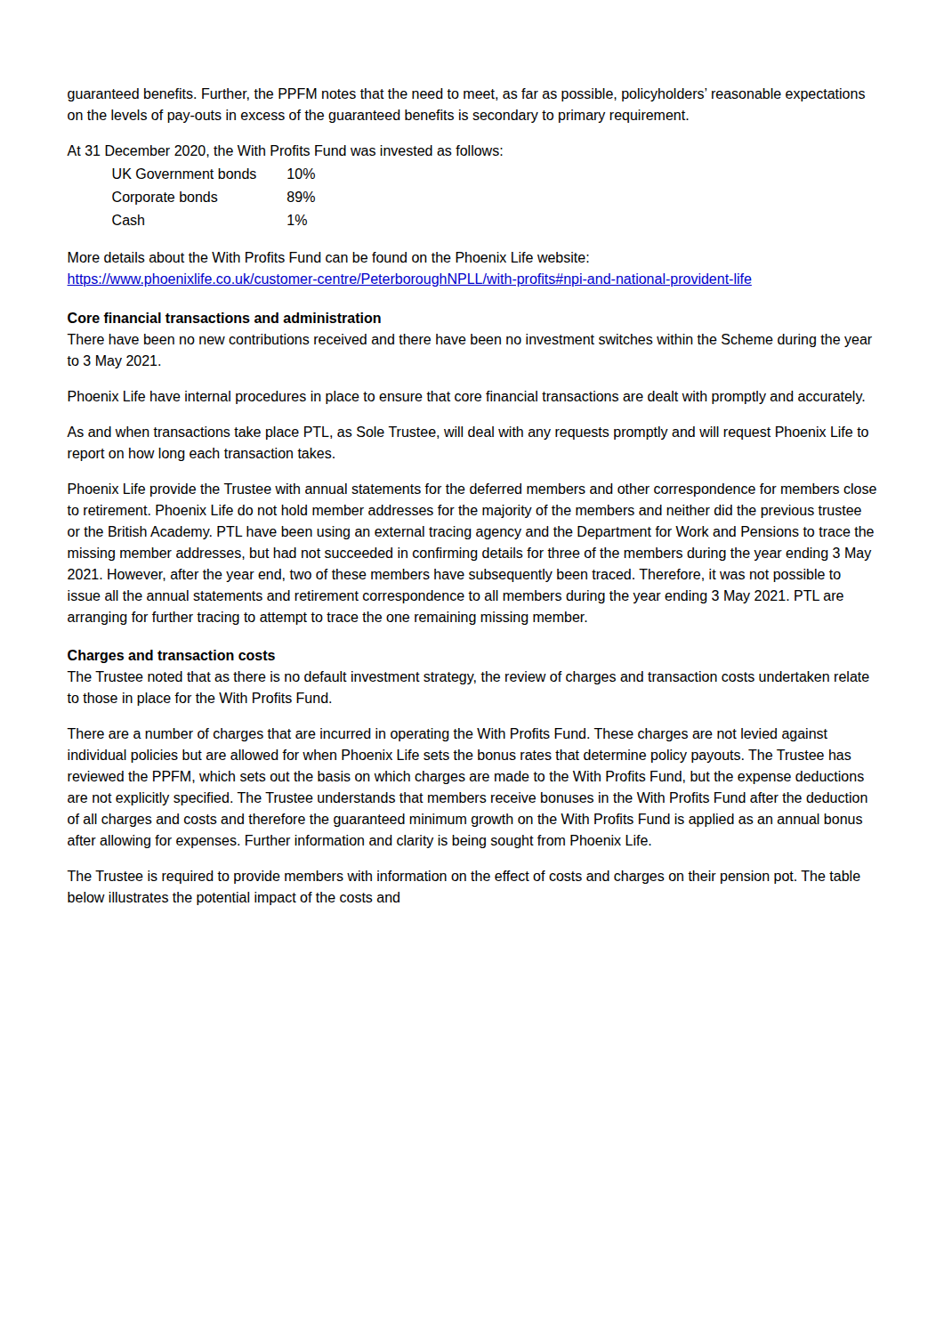guaranteed benefits. Further, the PPFM notes that the need to meet, as far as possible, policyholders’ reasonable expectations on the levels of pay-outs in excess of the guaranteed benefits is secondary to primary requirement.
At 31 December 2020, the With Profits Fund was invested as follows:
| UK Government bonds | 10% |
| Corporate bonds | 89% |
| Cash | 1% |
More details about the With Profits Fund can be found on the Phoenix Life website:
https://www.phoenixlife.co.uk/customer-centre/PeterboroughNPLL/with-profits#npi-and-national-provident-life
Core financial transactions and administration
There have been no new contributions received and there have been no investment switches within the Scheme during the year to 3 May 2021.
Phoenix Life have internal procedures in place to ensure that core financial transactions are dealt with promptly and accurately.
As and when transactions take place PTL, as Sole Trustee, will deal with any requests promptly and will request Phoenix Life to report on how long each transaction takes.
Phoenix Life provide the Trustee with annual statements for the deferred members and other correspondence for members close to retirement. Phoenix Life do not hold member addresses for the majority of the members and neither did the previous trustee or the British Academy. PTL have been using an external tracing agency and the Department for Work and Pensions to trace the missing member addresses, but had not succeeded in confirming details for three of the members during the year ending 3 May 2021. However, after the year end, two of these members have subsequently been traced. Therefore, it was not possible to issue all the annual statements and retirement correspondence to all members during the year ending 3 May 2021. PTL are arranging for further tracing to attempt to trace the one remaining missing member.
Charges and transaction costs
The Trustee noted that as there is no default investment strategy, the review of charges and transaction costs undertaken relate to those in place for the With Profits Fund.
There are a number of charges that are incurred in operating the With Profits Fund. These charges are not levied against individual policies but are allowed for when Phoenix Life sets the bonus rates that determine policy payouts. The Trustee has reviewed the PPFM, which sets out the basis on which charges are made to the With Profits Fund, but the expense deductions are not explicitly specified. The Trustee understands that members receive bonuses in the With Profits Fund after the deduction of all charges and costs and therefore the guaranteed minimum growth on the With Profits Fund is applied as an annual bonus after allowing for expenses. Further information and clarity is being sought from Phoenix Life.
The Trustee is required to provide members with information on the effect of costs and charges on their pension pot. The table below illustrates the potential impact of the costs and